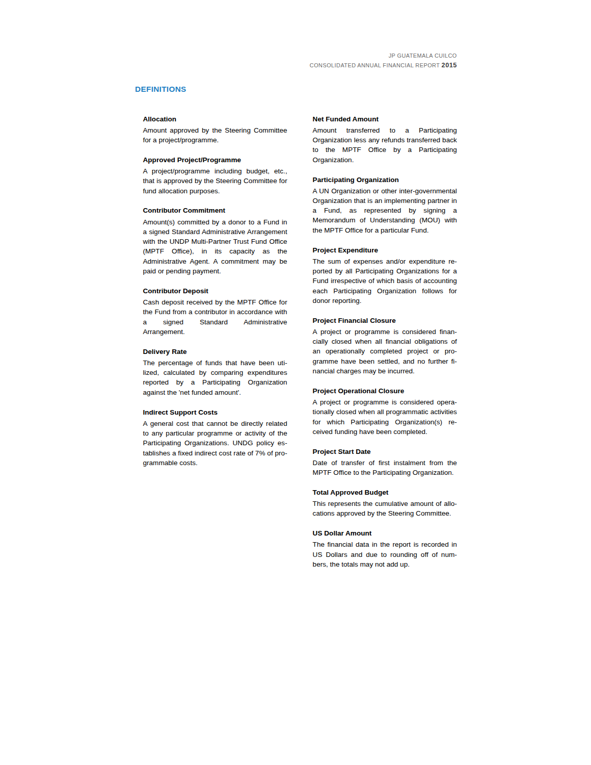JP GUATEMALA CUILCO
CONSOLIDATED ANNUAL FINANCIAL REPORT 2015
DEFINITIONS
Allocation
Amount approved by the Steering Committee for a project/programme.
Approved Project/Programme
A project/programme including budget, etc., that is approved by the Steering Committee for fund allocation purposes.
Contributor Commitment
Amount(s) committed by a donor to a Fund in a signed Standard Administrative Arrangement with the UNDP Multi-Partner Trust Fund Office (MPTF Office), in its capacity as the Administrative Agent. A commitment may be paid or pending payment.
Contributor Deposit
Cash deposit received by the MPTF Office for the Fund from a contributor in accordance with a signed Standard Administrative Arrangement.
Delivery Rate
The percentage of funds that have been utilized, calculated by comparing expenditures reported by a Participating Organization against the 'net funded amount'.
Indirect Support Costs
A general cost that cannot be directly related to any particular programme or activity of the Participating Organizations. UNDG policy establishes a fixed indirect cost rate of 7% of programmable costs.
Net Funded Amount
Amount transferred to a Participating Organization less any refunds transferred back to the MPTF Office by a Participating Organization.
Participating Organization
A UN Organization or other inter-governmental Organization that is an implementing partner in a Fund, as represented by signing a Memorandum of Understanding (MOU) with the MPTF Office for a particular Fund.
Project Expenditure
The sum of expenses and/or expenditure reported by all Participating Organizations for a Fund irrespective of which basis of accounting each Participating Organization follows for donor reporting.
Project Financial Closure
A project or programme is considered financially closed when all financial obligations of an operationally completed project or programme have been settled, and no further financial charges may be incurred.
Project Operational Closure
A project or programme is considered operationally closed when all programmatic activities for which Participating Organization(s) received funding have been completed.
Project Start Date
Date of transfer of first instalment from the MPTF Office to the Participating Organization.
Total Approved Budget
This represents the cumulative amount of allocations approved by the Steering Committee.
US Dollar Amount
The financial data in the report is recorded in US Dollars and due to rounding off of numbers, the totals may not add up.